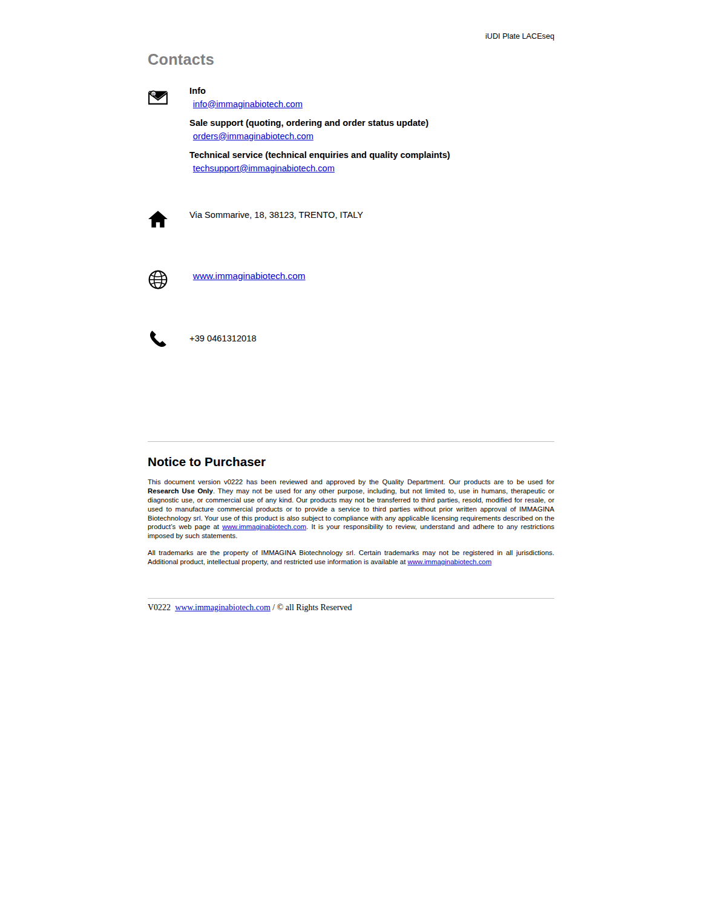iUDI Plate LACEseq
Contacts
@
Info
info@immaginabiotech.com
Sale support (quoting, ordering and order status update)
orders@immaginabiotech.com
Technical service (technical enquiries and quality complaints)
techsupport@immaginabiotech.com
Via Sommarive, 18, 38123, TRENTO, ITALY
www.immaginabiotech.com
+39 0461312018
Notice to Purchaser
This document version v0222 has been reviewed and approved by the Quality Department. Our products are to be used for Research Use Only. They may not be used for any other purpose, including, but not limited to, use in humans, therapeutic or diagnostic use, or commercial use of any kind. Our products may not be transferred to third parties, resold, modified for resale, or used to manufacture commercial products or to provide a service to third parties without prior written approval of IMMAGINA Biotechnology srl. Your use of this product is also subject to compliance with any applicable licensing requirements described on the product’s web page at www.immaginabiotech.com. It is your responsibility to review, understand and adhere to any restrictions imposed by such statements.
All trademarks are the property of IMMAGINA Biotechnology srl. Certain trademarks may not be registered in all jurisdictions. Additional product, intellectual property, and restricted use information is available at www.immaginabiotech.com
V0222 www.immaginabiotech.com / © all Rights Reserved